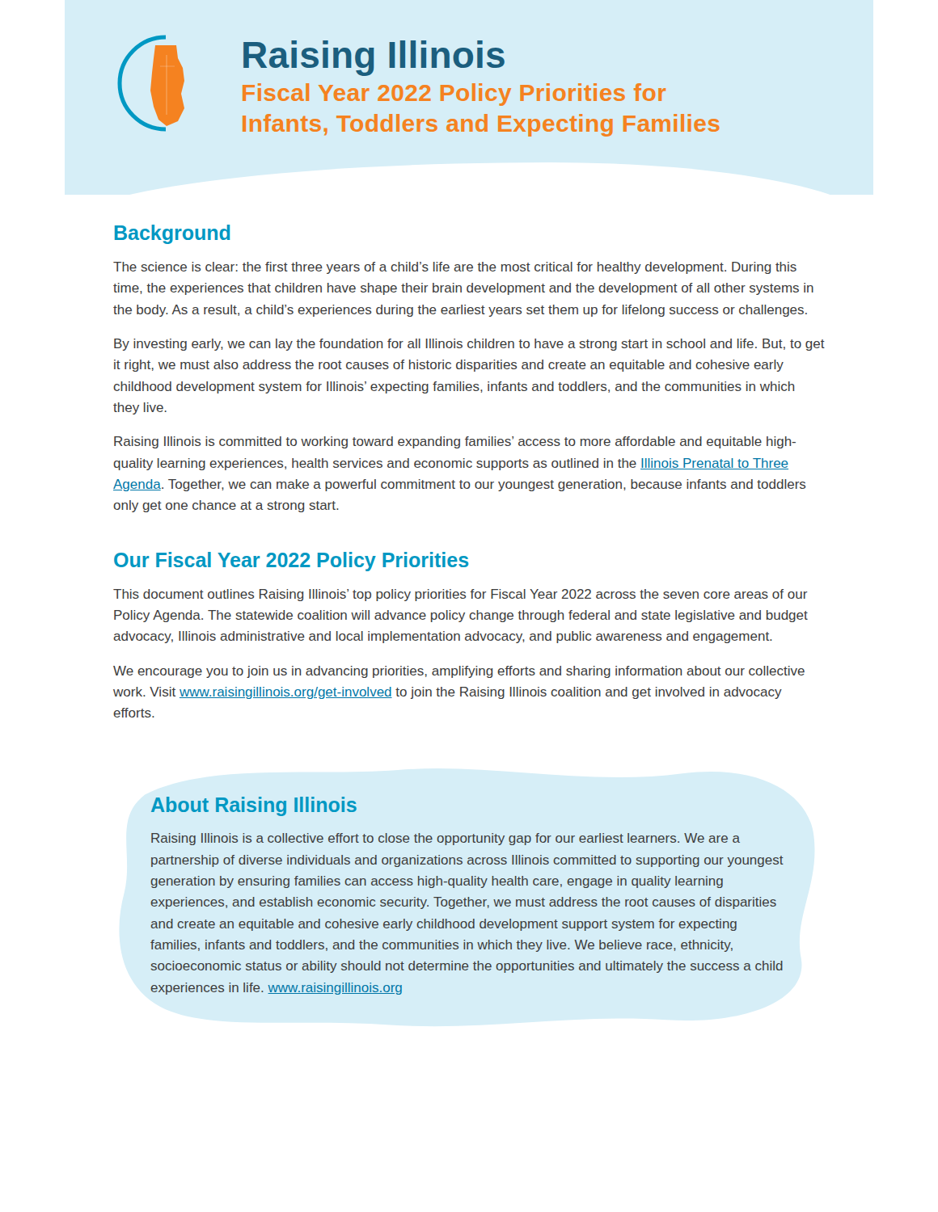Raising Illinois
Fiscal Year 2022 Policy Priorities for
Infants, Toddlers and Expecting Families
Background
The science is clear: the first three years of a child’s life are the most critical for healthy development. During this time, the experiences that children have shape their brain development and the development of all other systems in the body. As a result, a child’s experiences during the earliest years set them up for lifelong success or challenges.
By investing early, we can lay the foundation for all Illinois children to have a strong start in school and life. But, to get it right, we must also address the root causes of historic disparities and create an equitable and cohesive early childhood development system for Illinois’ expecting families, infants and toddlers, and the communities in which they live.
Raising Illinois is committed to working toward expanding families’ access to more affordable and equitable high-quality learning experiences, health services and economic supports as outlined in the Illinois Prenatal to Three Agenda. Together, we can make a powerful commitment to our youngest generation, because infants and toddlers only get one chance at a strong start.
Our Fiscal Year 2022 Policy Priorities
This document outlines Raising Illinois’ top policy priorities for Fiscal Year 2022 across the seven core areas of our Policy Agenda. The statewide coalition will advance policy change through federal and state legislative and budget advocacy, Illinois administrative and local implementation advocacy, and public awareness and engagement.
We encourage you to join us in advancing priorities, amplifying efforts and sharing information about our collective work. Visit www.raisingillinois.org/get-involved to join the Raising Illinois coalition and get involved in advocacy efforts.
About Raising Illinois
Raising Illinois is a collective effort to close the opportunity gap for our earliest learners. We are a partnership of diverse individuals and organizations across Illinois committed to supporting our youngest generation by ensuring families can access high-quality health care, engage in quality learning experiences, and establish economic security. Together, we must address the root causes of disparities and create an equitable and cohesive early childhood development support system for expecting families, infants and toddlers, and the communities in which they live. We believe race, ethnicity, socioeconomic status or ability should not determine the opportunities and ultimately the success a child experiences in life. www.raisingillinois.org